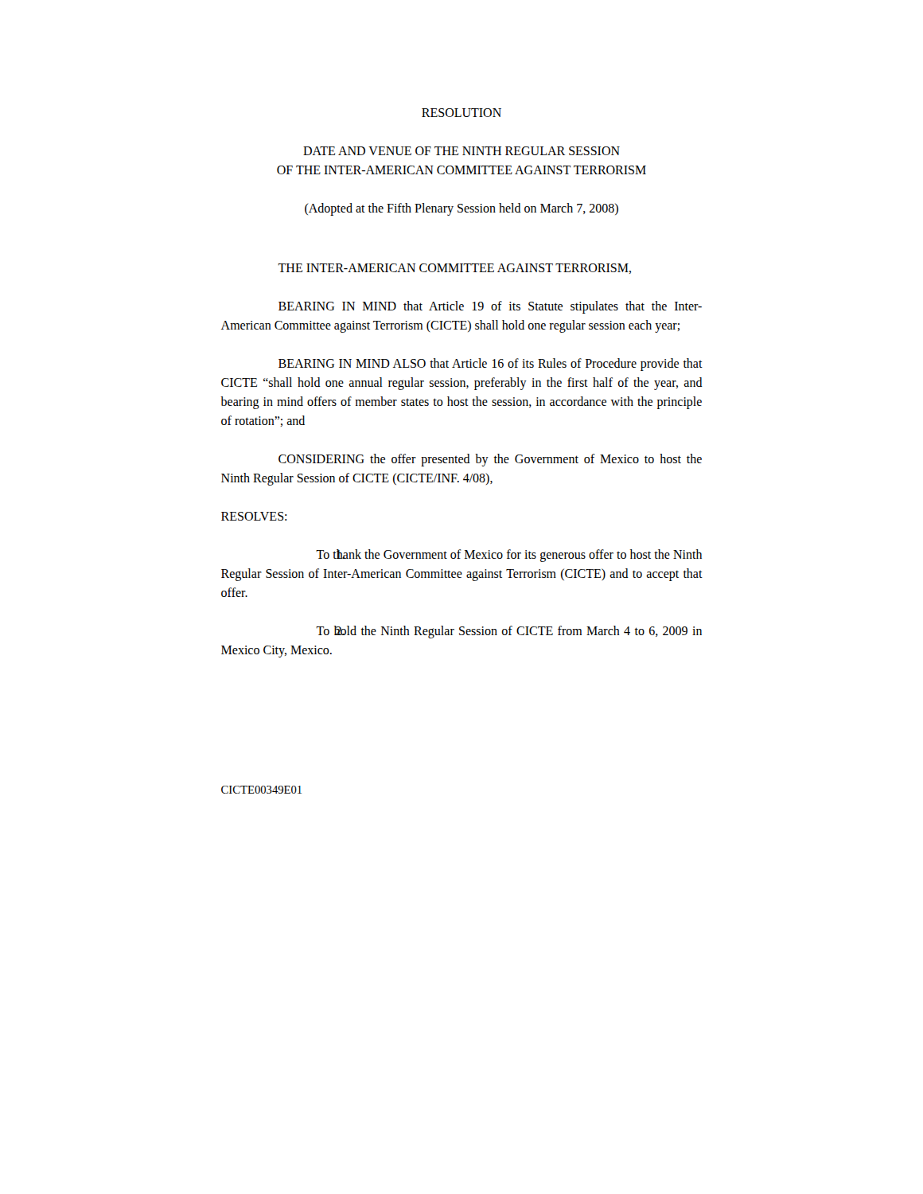RESOLUTION
DATE AND VENUE OF THE NINTH REGULAR SESSION
OF THE INTER-AMERICAN COMMITTEE AGAINST TERRORISM
(Adopted at the Fifth Plenary Session held on March 7, 2008)
THE INTER-AMERICAN COMMITTEE AGAINST TERRORISM,
BEARING IN MIND that Article 19 of its Statute stipulates that the Inter-American Committee against Terrorism (CICTE) shall hold one regular session each year;
BEARING IN MIND ALSO that Article 16 of its Rules of Procedure provide that CICTE “shall hold one annual regular session, preferably in the first half of the year, and bearing in mind offers of member states to host the session, in accordance with the principle of rotation”; and
CONSIDERING the offer presented by the Government of Mexico to host the Ninth Regular Session of CICTE (CICTE/INF. 4/08),
RESOLVES:
1. To thank the Government of Mexico for its generous offer to host the Ninth Regular Session of Inter-American Committee against Terrorism (CICTE) and to accept that offer.
2. To hold the Ninth Regular Session of CICTE from March 4 to 6, 2009 in Mexico City, Mexico.
CICTE00349E01